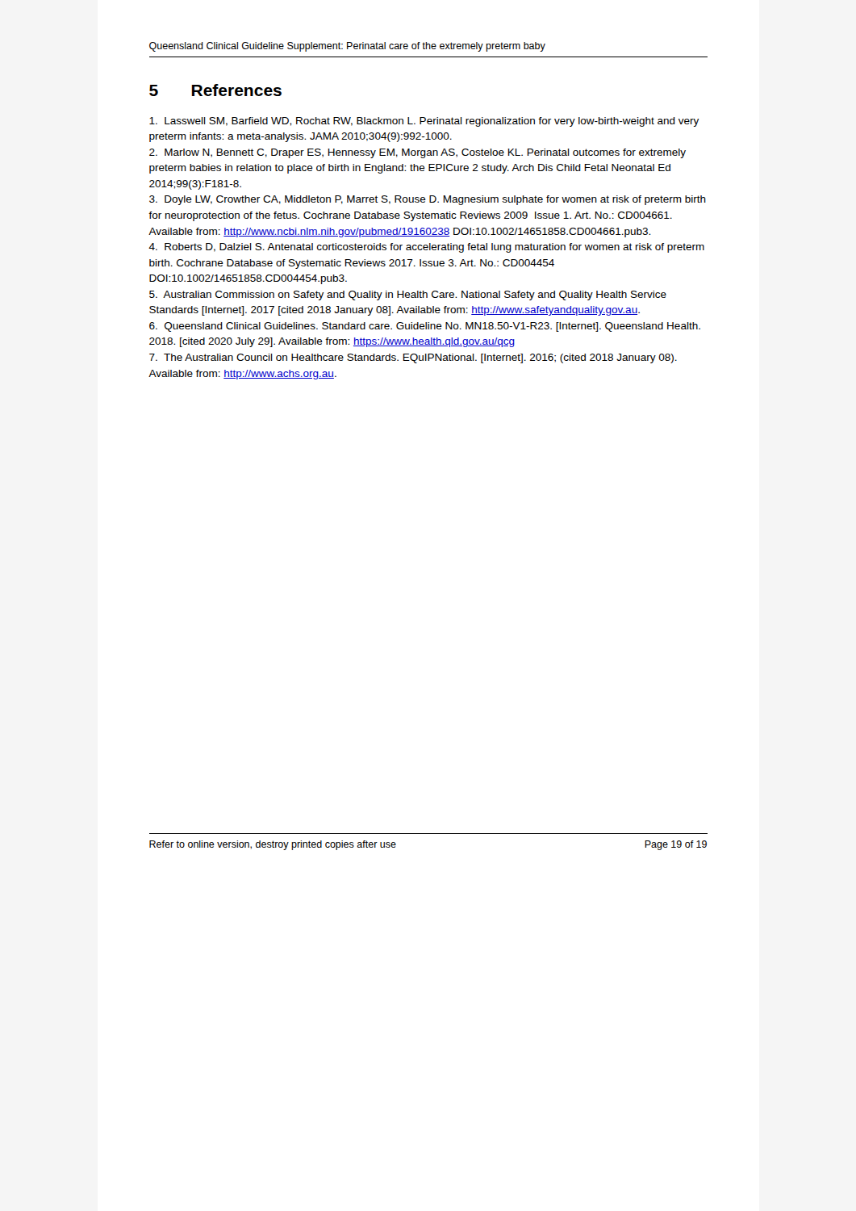Queensland Clinical Guideline Supplement: Perinatal care of the extremely preterm baby
5 References
1. Lasswell SM, Barfield WD, Rochat RW, Blackmon L. Perinatal regionalization for very low-birth-weight and very preterm infants: a meta-analysis. JAMA 2010;304(9):992-1000.
2. Marlow N, Bennett C, Draper ES, Hennessy EM, Morgan AS, Costeloe KL. Perinatal outcomes for extremely preterm babies in relation to place of birth in England: the EPICure 2 study. Arch Dis Child Fetal Neonatal Ed 2014;99(3):F181-8.
3. Doyle LW, Crowther CA, Middleton P, Marret S, Rouse D. Magnesium sulphate for women at risk of preterm birth for neuroprotection of the fetus. Cochrane Database Systematic Reviews 2009 Issue 1. Art. No.: CD004661. Available from: http://www.ncbi.nlm.nih.gov/pubmed/19160238 DOI:10.1002/14651858.CD004661.pub3.
4. Roberts D, Dalziel S. Antenatal corticosteroids for accelerating fetal lung maturation for women at risk of preterm birth. Cochrane Database of Systematic Reviews 2017. Issue 3. Art. No.: CD004454 DOI:10.1002/14651858.CD004454.pub3.
5. Australian Commission on Safety and Quality in Health Care. National Safety and Quality Health Service Standards [Internet]. 2017 [cited 2018 January 08]. Available from: http://www.safetyandquality.gov.au.
6. Queensland Clinical Guidelines. Standard care. Guideline No. MN18.50-V1-R23. [Internet]. Queensland Health. 2018. [cited 2020 July 29]. Available from: https://www.health.qld.gov.au/qcg
7. The Australian Council on Healthcare Standards. EQuIPNational. [Internet]. 2016; (cited 2018 January 08). Available from: http://www.achs.org.au.
Refer to online version, destroy printed copies after use Page 19 of 19